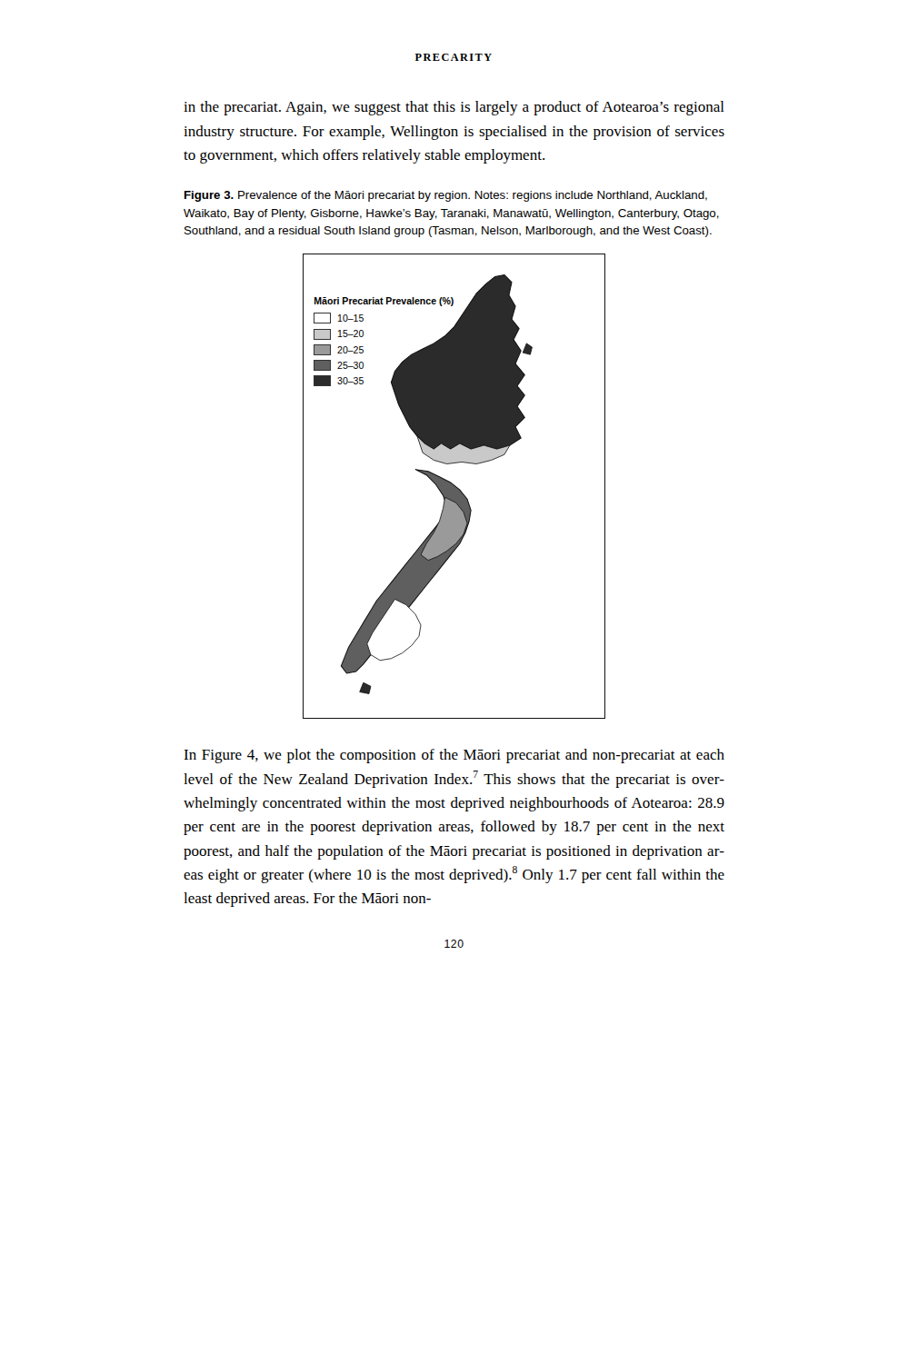Precarity
in the precariat. Again, we suggest that this is largely a product of Aotearoa’s regional industry structure. For example, Wellington is specialised in the provision of services to government, which offers relatively stable employment.
Figure 3. Prevalence of the Māori precariat by region. Notes: regions include Northland, Auckland, Waikato, Bay of Plenty, Gisborne, Hawke’s Bay, Taranaki, Manawatū, Wellington, Canterbury, Otago, Southland, and a residual South Island group (Tasman, Nelson, Marlborough, and the West Coast).
Māori Precariat Prevalence (%)
10–15
15–20
20–25
25–30
30–35
In Figure 4, we plot the composition of the Māori precariat and non-precariat at each level of the New Zealand Deprivation Index.7 This shows that the precariat is overwhelmingly concentrated within the most deprived neighbourhoods of Aotearoa: 28.9 per cent are in the poorest deprivation areas, followed by 18.7 per cent in the next poorest, and half the population of the Māori precariat is positioned in deprivation areas eight or greater (where 10 is the most deprived).8 Only 1.7 per cent fall within the least deprived areas. For the Māori non-
120